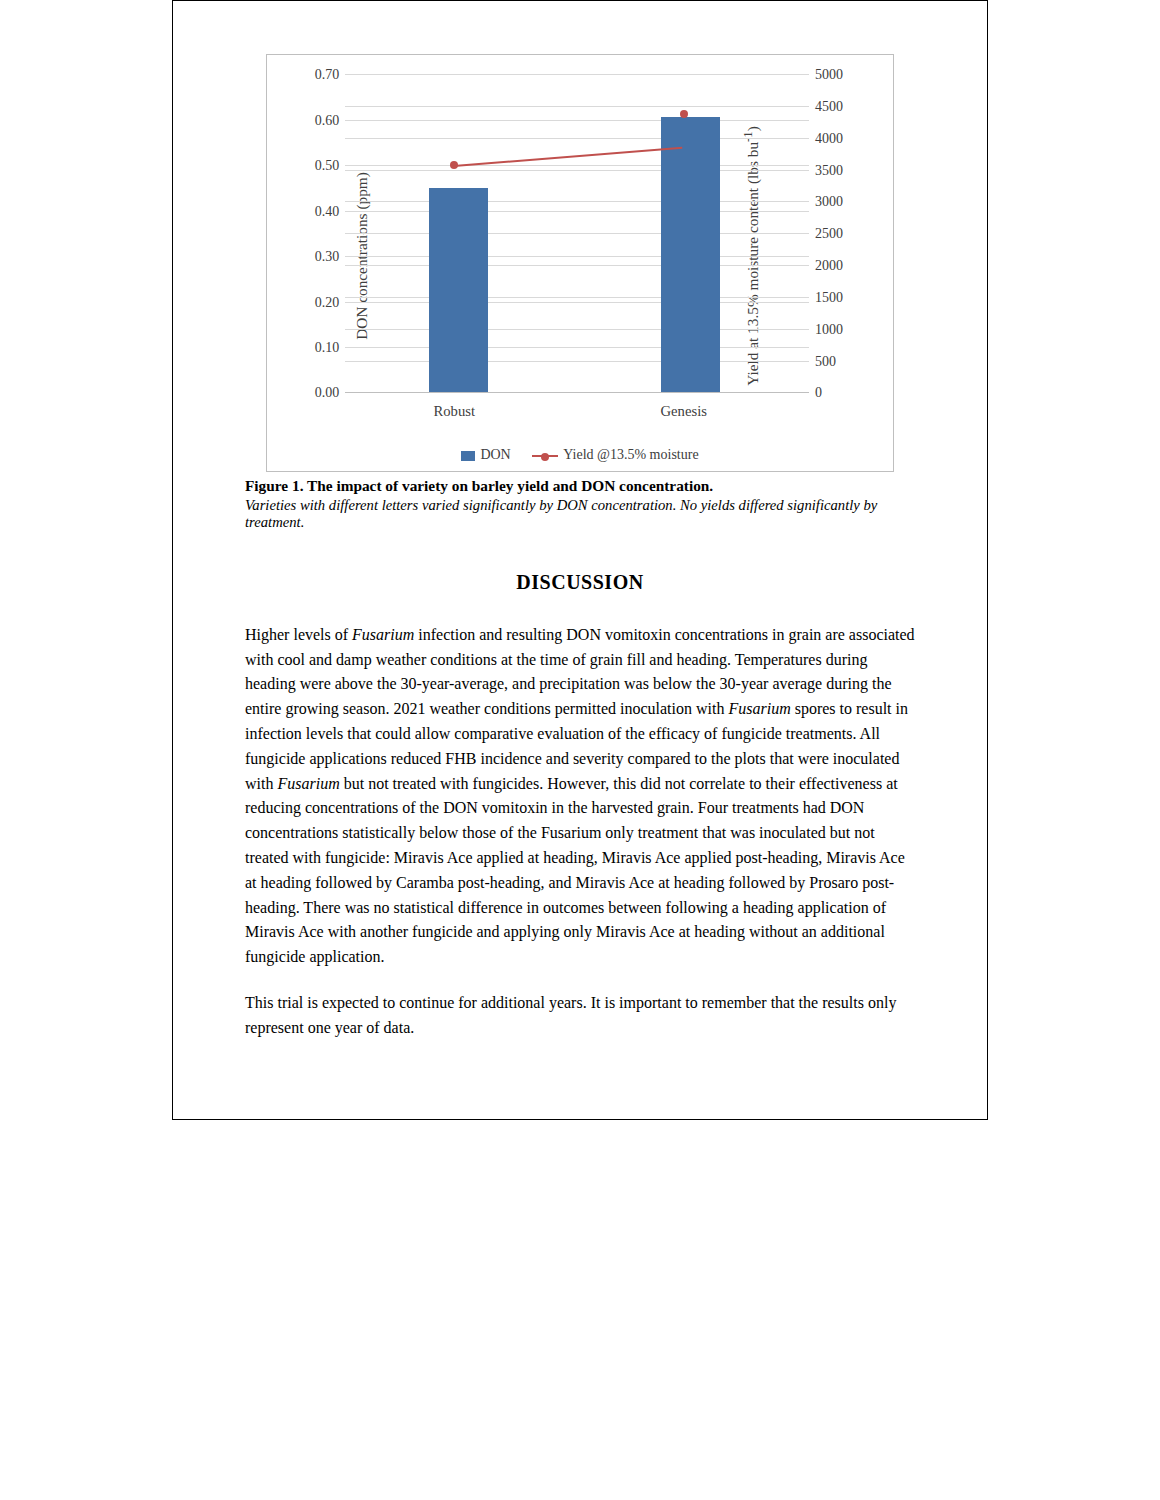DON concentrations (ppm)
Yield at 13.5% moisture content (lbs bu-1)
0.705000
4500
0.60
4000
0.50
3500
3000
0.40
2500
0.30
2000
1500
0.20
1000
0.10
500
Robust
Genesis
0.00 0
DON Yield @13.5% moisture
Figure 1. The impact of variety on barley yield and DON concentration.
Varieties with different letters varied significantly by DON concentration. No yields differed significantly by treatment.
DISCUSSION
Higher levels of Fusarium infection and resulting DON vomitoxin concentrations in grain are associated with cool and damp weather conditions at the time of grain fill and heading. Temperatures during heading were above the 30-year-average, and precipitation was below the 30-year average during the entire growing season. 2021 weather conditions permitted inoculation with Fusarium spores to result in infection levels that could allow comparative evaluation of the efficacy of fungicide treatments. All fungicide applications reduced FHB incidence and severity compared to the plots that were inoculated with Fusarium but not treated with fungicides. However, this did not correlate to their effectiveness at reducing concentrations of the DON vomitoxin in the harvested grain. Four treatments had DON concentrations statistically below those of the Fusarium only treatment that was inoculated but not treated with fungicide: Miravis Ace applied at heading, Miravis Ace applied post-heading, Miravis Ace at heading followed by Caramba post-heading, and Miravis Ace at heading followed by Prosaro post-heading. There was no statistical difference in outcomes between following a heading application of Miravis Ace with another fungicide and applying only Miravis Ace at heading without an additional fungicide application.
This trial is expected to continue for additional years. It is important to remember that the results only represent one year of data.